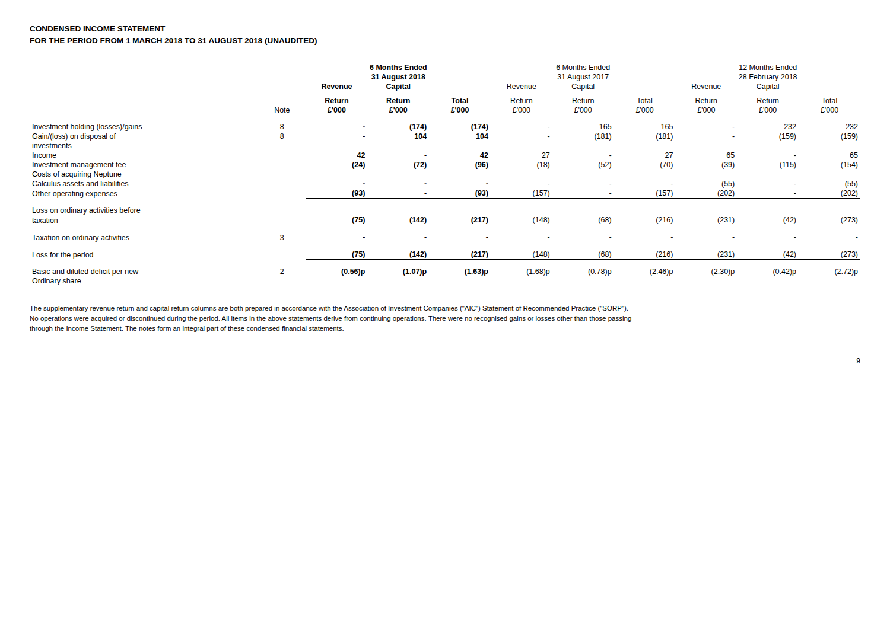CONDENSED INCOME STATEMENT
FOR THE PERIOD FROM 1 MARCH 2018 TO 31 AUGUST 2018 (UNAUDITED)
| | | 6 Months Ended | 6 Months Ended | 12 Months Ended |
| | | 31 August 2018 | 31 August 2017 | 28 February 2018 |
| | | Revenue | Capital | | Revenue | Capital | | Revenue | Capital | |
| | | Return | Return | Total | Return | Return | Total | Return | Return | Total |
| | Note | £'000 | £'000 | £'000 | £'000 | £'000 | £'000 | £'000 | £'000 | £'000 |
| Investment holding (losses)/gains | 8 | - | (174) | (174) | - | 165 | 165 | - | 232 | 232 |
| Gain/(loss) on disposal of | 8 | - | 104 | 104 | - | (181) | (181) | - | (159) | (159) |
| investments | | | | | | | | | | |
| Income | | 42 | - | 42 | 27 | - | 27 | 65 | - | 65 |
| Investment management fee | | (24) | (72) | (96) | (18) | (52) | (70) | (39) | (115) | (154) |
| Costs of acquiring Neptune | | | | | | | | | | |
| Calculus assets and liabilities | | - | - | - | - | - | - | (55) | - | (55) |
| Other operating expenses | | (93) | - | (93) | (157) | - | (157) | (202) | - | (202) |
| Loss on ordinary activities before | | | | | | | | | | |
| taxation | | (75) | (142) | (217) | (148) | (68) | (216) | (231) | (42) | (273) |
| Taxation on ordinary activities | 3 | - | - | - | - | - | - | - | - | - |
| Loss for the period | | (75) | (142) | (217) | (148) | (68) | (216) | (231) | (42) | (273) |
| Basic and diluted deficit per new | 2 | (0.56)p | (1.07)p | (1.63)p | (1.68)p | (0.78)p | (2.46)p | (2.30)p | (0.42)p | (2.72)p |
| Ordinary share | | | | | | | | | | |
The supplementary revenue return and capital return columns are both prepared in accordance with the Association of Investment Companies ("AIC") Statement of Recommended Practice ("SORP").
No operations were acquired or discontinued during the period. All items in the above statements derive from continuing operations. There were no recognised gains or losses other than those passing
through the Income Statement. The notes form an integral part of these condensed financial statements.
9